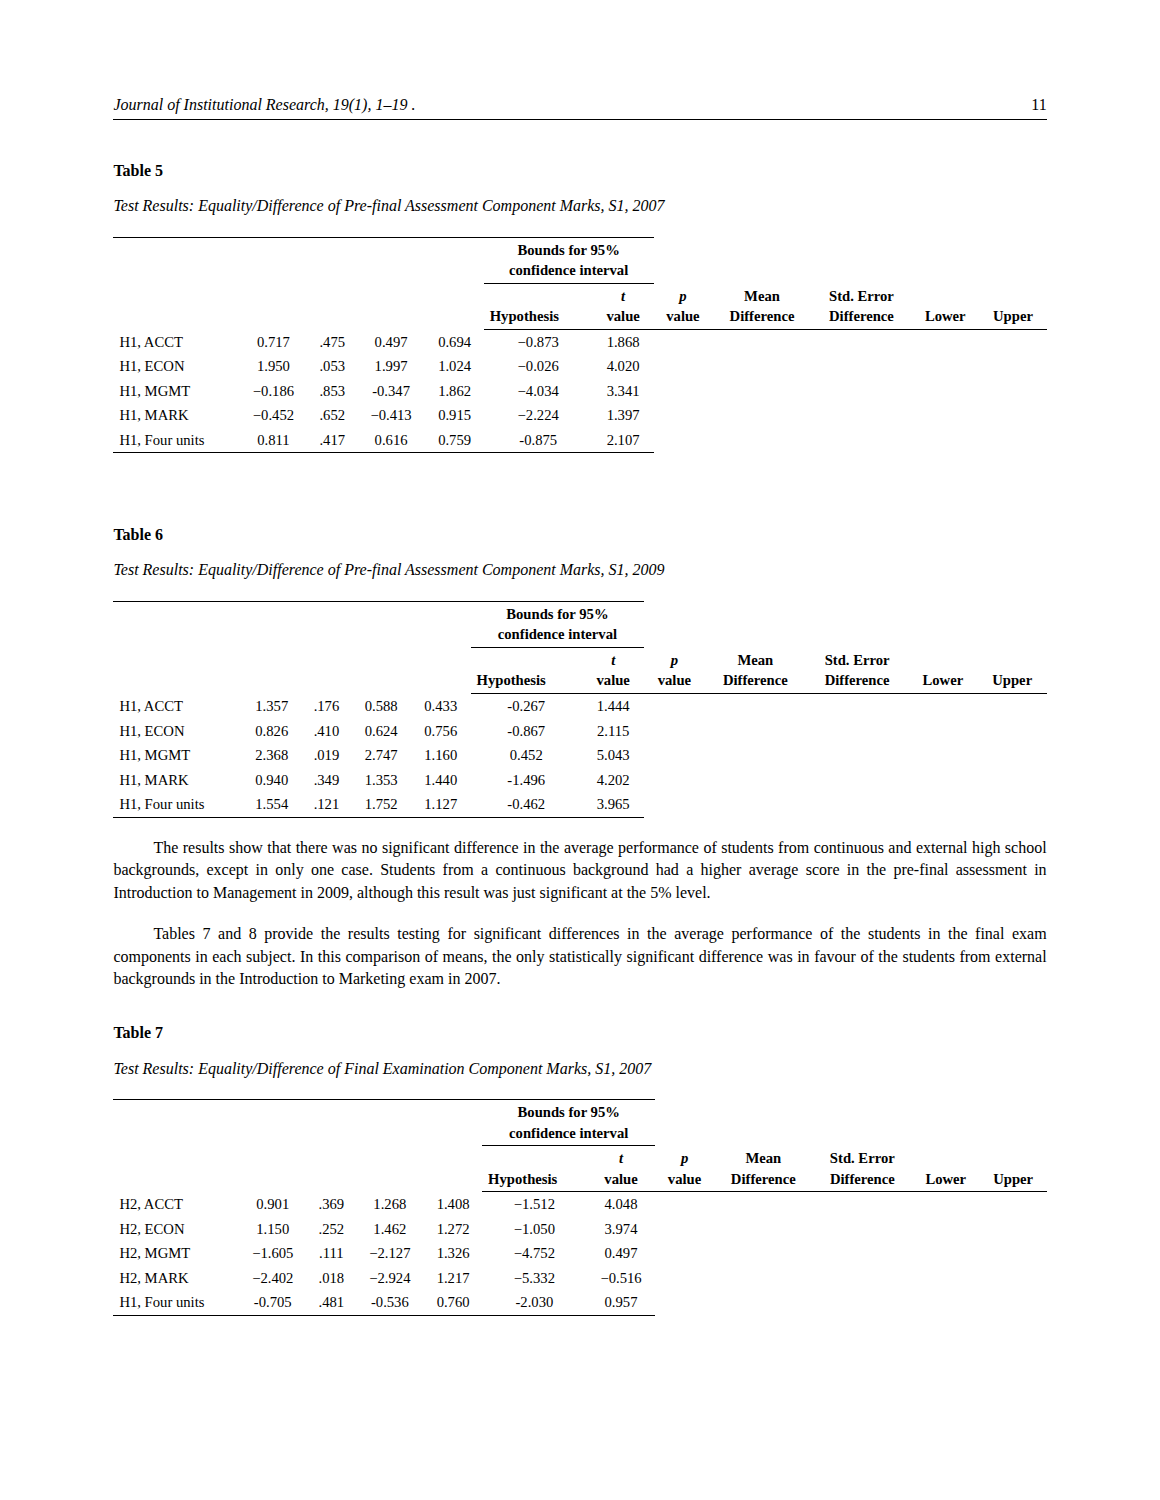Journal of Institutional Research, 19(1), 1–19 . 11
Table 5
Test Results: Equality/Difference of Pre-final Assessment Component Marks, S1, 2007
| | | | | | Bounds for 95% confidence interval |
| --- | --- | --- | --- | --- | --- |
| Hypothesis | t value | p value | Mean Difference | Std. Error Difference | Lower | Upper |
| H1, ACCT | 0.717 | .475 | 0.497 | 0.694 | −0.873 | 1.868 |
| H1, ECON | 1.950 | .053 | 1.997 | 1.024 | −0.026 | 4.020 |
| H1, MGMT | −0.186 | .853 | -0.347 | 1.862 | −4.034 | 3.341 |
| H1, MARK | −0.452 | .652 | −0.413 | 0.915 | −2.224 | 1.397 |
| H1, Four units | 0.811 | .417 | 0.616 | 0.759 | -0.875 | 2.107 |
Table 6
Test Results: Equality/Difference of Pre-final Assessment Component Marks, S1, 2009
| | | | | | Bounds for 95% confidence interval |
| --- | --- | --- | --- | --- | --- |
| Hypothesis | t value | p value | Mean Difference | Std. Error Difference | Lower | Upper |
| H1, ACCT | 1.357 | .176 | 0.588 | 0.433 | -0.267 | 1.444 |
| H1, ECON | 0.826 | .410 | 0.624 | 0.756 | -0.867 | 2.115 |
| H1, MGMT | 2.368 | .019 | 2.747 | 1.160 | 0.452 | 5.043 |
| H1, MARK | 0.940 | .349 | 1.353 | 1.440 | -1.496 | 4.202 |
| H1, Four units | 1.554 | .121 | 1.752 | 1.127 | -0.462 | 3.965 |
The results show that there was no significant difference in the average performance of students from continuous and external high school backgrounds, except in only one case. Students from a continuous background had a higher average score in the pre-final assessment in Introduction to Management in 2009, although this result was just significant at the 5% level.
Tables 7 and 8 provide the results testing for significant differences in the average performance of the students in the final exam components in each subject. In this comparison of means, the only statistically significant difference was in favour of the students from external backgrounds in the Introduction to Marketing exam in 2007.
Table 7
Test Results: Equality/Difference of Final Examination Component Marks, S1, 2007
| | | | | | Bounds for 95% confidence interval |
| --- | --- | --- | --- | --- | --- |
| Hypothesis | t value | p value | Mean Difference | Std. Error Difference | Lower | Upper |
| H2, ACCT | 0.901 | .369 | 1.268 | 1.408 | −1.512 | 4.048 |
| H2, ECON | 1.150 | .252 | 1.462 | 1.272 | −1.050 | 3.974 |
| H2, MGMT | −1.605 | .111 | −2.127 | 1.326 | −4.752 | 0.497 |
| H2, MARK | −2.402 | .018 | −2.924 | 1.217 | −5.332 | −0.516 |
| H1, Four units | -0.705 | .481 | -0.536 | 0.760 | -2.030 | 0.957 |